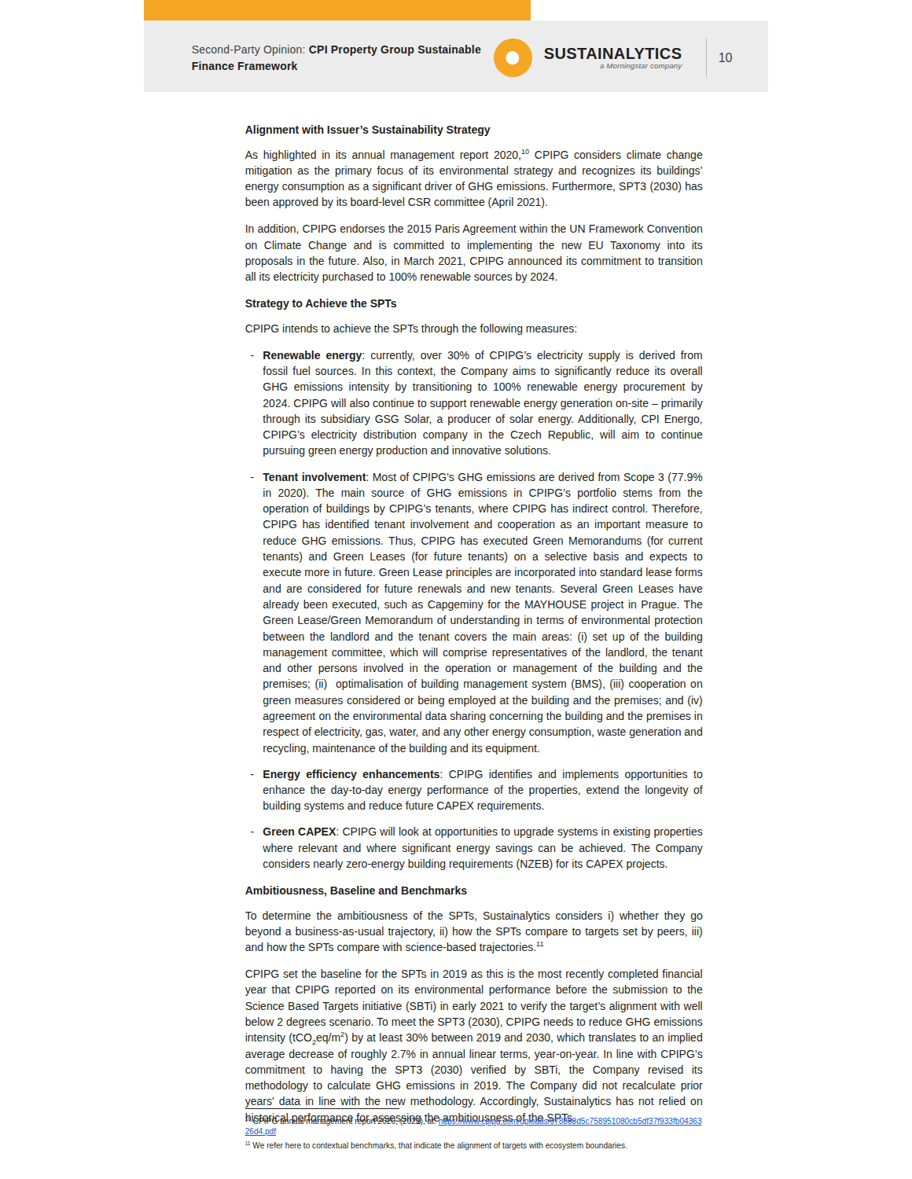Second-Party Opinion: CPI Property Group Sustainable Finance Framework
SUSTAINALYTICS
a Morningstar company
10
Alignment with Issuer’s Sustainability Strategy
As highlighted in its annual management report 2020,10 CPIPG considers climate change mitigation as the primary focus of its environmental strategy and recognizes its buildings’ energy consumption as a significant driver of GHG emissions. Furthermore, SPT3 (2030) has been approved by its board-level CSR committee (April 2021).
In addition, CPIPG endorses the 2015 Paris Agreement within the UN Framework Convention on Climate Change and is committed to implementing the new EU Taxonomy into its proposals in the future. Also, in March 2021, CPIPG announced its commitment to transition all its electricity purchased to 100% renewable sources by 2024.
Strategy to Achieve the SPTs
CPIPG intends to achieve the SPTs through the following measures:
Renewable energy: currently, over 30% of CPIPG’s electricity supply is derived from fossil fuel sources. In this context, the Company aims to significantly reduce its overall GHG emissions intensity by transitioning to 100% renewable energy procurement by 2024. CPIPG will also continue to support renewable energy generation on-site – primarily through its subsidiary GSG Solar, a producer of solar energy. Additionally, CPI Energo, CPIPG’s electricity distribution company in the Czech Republic, will aim to continue pursuing green energy production and innovative solutions.
Tenant involvement: Most of CPIPG's GHG emissions are derived from Scope 3 (77.9% in 2020). The main source of GHG emissions in CPIPG’s portfolio stems from the operation of buildings by CPIPG’s tenants, where CPIPG has indirect control. Therefore, CPIPG has identified tenant involvement and cooperation as an important measure to reduce GHG emissions. Thus, CPIPG has executed Green Memorandums (for current tenants) and Green Leases (for future tenants) on a selective basis and expects to execute more in future. Green Lease principles are incorporated into standard lease forms and are considered for future renewals and new tenants. Several Green Leases have already been executed, such as Capgeminy for the MAYHOUSE project in Prague. The Green Lease/Green Memorandum of understanding in terms of environmental protection between the landlord and the tenant covers the main areas: (i) set up of the building management committee, which will comprise representatives of the landlord, the tenant and other persons involved in the operation or management of the building and the premises; (ii) optimalisation of building management system (BMS), (iii) cooperation on green measures considered or being employed at the building and the premises; and (iv) agreement on the environmental data sharing concerning the building and the premises in respect of electricity, gas, water, and any other energy consumption, waste generation and recycling, maintenance of the building and its equipment.
Energy efficiency enhancements: CPIPG identifies and implements opportunities to enhance the day-to-day energy performance of the properties, extend the longevity of building systems and reduce future CAPEX requirements.
Green CAPEX: CPIPG will look at opportunities to upgrade systems in existing properties where relevant and where significant energy savings can be achieved. The Company considers nearly zero-energy building requirements (NZEB) for its CAPEX projects.
Ambitiousness, Baseline and Benchmarks
To determine the ambitiousness of the SPTs, Sustainalytics considers i) whether they go beyond a business-as-usual trajectory, ii) how the SPTs compare to targets set by peers, iii) and how the SPTs compare with science-based trajectories.11
CPIPG set the baseline for the SPTs in 2019 as this is the most recently completed financial year that CPIPG reported on its environmental performance before the submission to the Science Based Targets initiative (SBTi) in early 2021 to verify the target’s alignment with well below 2 degrees scenario. To meet the SPT3 (2030), CPIPG needs to reduce GHG emissions intensity (tCO2eq/m2) by at least 30% between 2019 and 2030, which translates to an implied average decrease of roughly 2.7% in annual linear terms, year-on-year. In line with CPIPG’s commitment to having the SPT3 (2030) verified by SBTi, the Company revised its methodology to calculate GHG emissions in 2019. The Company did not recalculate prior years' data in line with the new methodology. Accordingly, Sustainalytics has not relied on historical performance for assessing the ambitiousness of the SPTs.
10 CPIPG annual management report 2020, (2021), at: https://www.cpipg.com/uploads/978888d5c758951080cb5df37f933fb0436326d4.pdf
11 We refer here to contextual benchmarks, that indicate the alignment of targets with ecosystem boundaries.